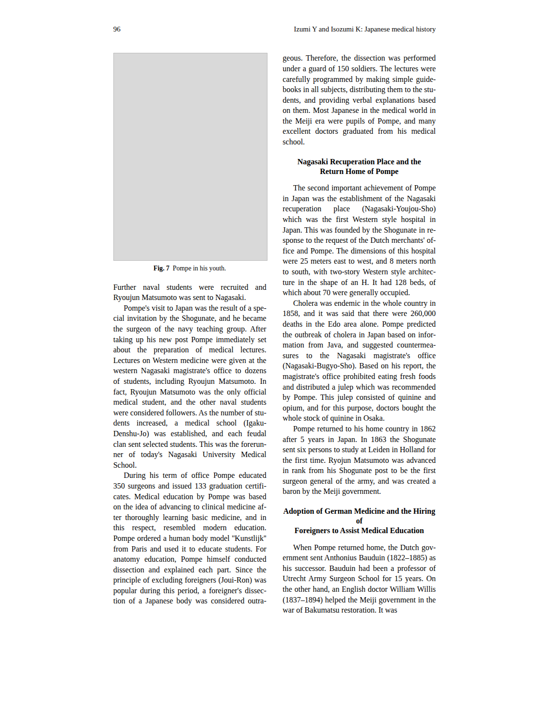96 Izumi Y and Isozumi K: Japanese medical history
Fig. 7 Pompe in his youth.
Further naval students were recruited and Ryoujun Matsumoto was sent to Nagasaki.
Pompe's visit to Japan was the result of a special invitation by the Shogunate, and he became the surgeon of the navy teaching group. After taking up his new post Pompe immediately set about the preparation of medical lectures. Lectures on Western medicine were given at the western Nagasaki magistrate's office to dozens of students, including Ryoujun Matsumoto. In fact, Ryoujun Matsumoto was the only official medical student, and the other naval students were considered followers. As the number of students increased, a medical school (Igaku-Denshu-Jo) was established, and each feudal clan sent selected students. This was the forerunner of today's Nagasaki University Medical School.
During his term of office Pompe educated 350 surgeons and issued 133 graduation certificates. Medical education by Pompe was based on the idea of advancing to clinical medicine after thoroughly learning basic medicine, and in this respect, resembled modern education. Pompe ordered a human body model ''Kunstlijk'' from Paris and used it to educate students. For anatomy education, Pompe himself conducted dissection and explained each part. Since the principle of excluding foreigners (Joui-Ron) was popular during this period, a foreigner's dissection of a Japanese body was considered outrageous. Therefore, the dissection was performed under a guard of 150 soldiers. The lectures were carefully programmed by making simple guidebooks in all subjects, distributing them to the students, and providing verbal explanations based on them. Most Japanese in the medical world in the Meiji era were pupils of Pompe, and many excellent doctors graduated from his medical school.
Nagasaki Recuperation Place and the
Return Home of Pompe
The second important achievement of Pompe in Japan was the establishment of the Nagasaki recuperation place (Nagasaki-Youjou-Sho) which was the first Western style hospital in Japan. This was founded by the Shogunate in response to the request of the Dutch merchants' office and Pompe. The dimensions of this hospital were 25 meters east to west, and 8 meters north to south, with two-story Western style architecture in the shape of an H. It had 128 beds, of which about 70 were generally occupied.
Cholera was endemic in the whole country in 1858, and it was said that there were 260,000 deaths in the Edo area alone. Pompe predicted the outbreak of cholera in Japan based on information from Java, and suggested countermeasures to the Nagasaki magistrate's office (Nagasaki-Bugyo-Sho). Based on his report, the magistrate's office prohibited eating fresh foods and distributed a julep which was recommended by Pompe. This julep consisted of quinine and opium, and for this purpose, doctors bought the whole stock of quinine in Osaka.
Pompe returned to his home country in 1862 after 5 years in Japan. In 1863 the Shogunate sent six persons to study at Leiden in Holland for the first time. Ryojun Matsumoto was advanced in rank from his Shogunate post to be the first surgeon general of the army, and was created a baron by the Meiji government.
Adoption of German Medicine and the Hiring of
Foreigners to Assist Medical Education
When Pompe returned home, the Dutch government sent Anthonius Bauduin (1822–1885) as his successor. Bauduin had been a professor of Utrecht Army Surgeon School for 15 years. On the other hand, an English doctor William Willis (1837–1894) helped the Meiji government in the war of Bakumatsu restoration. It was